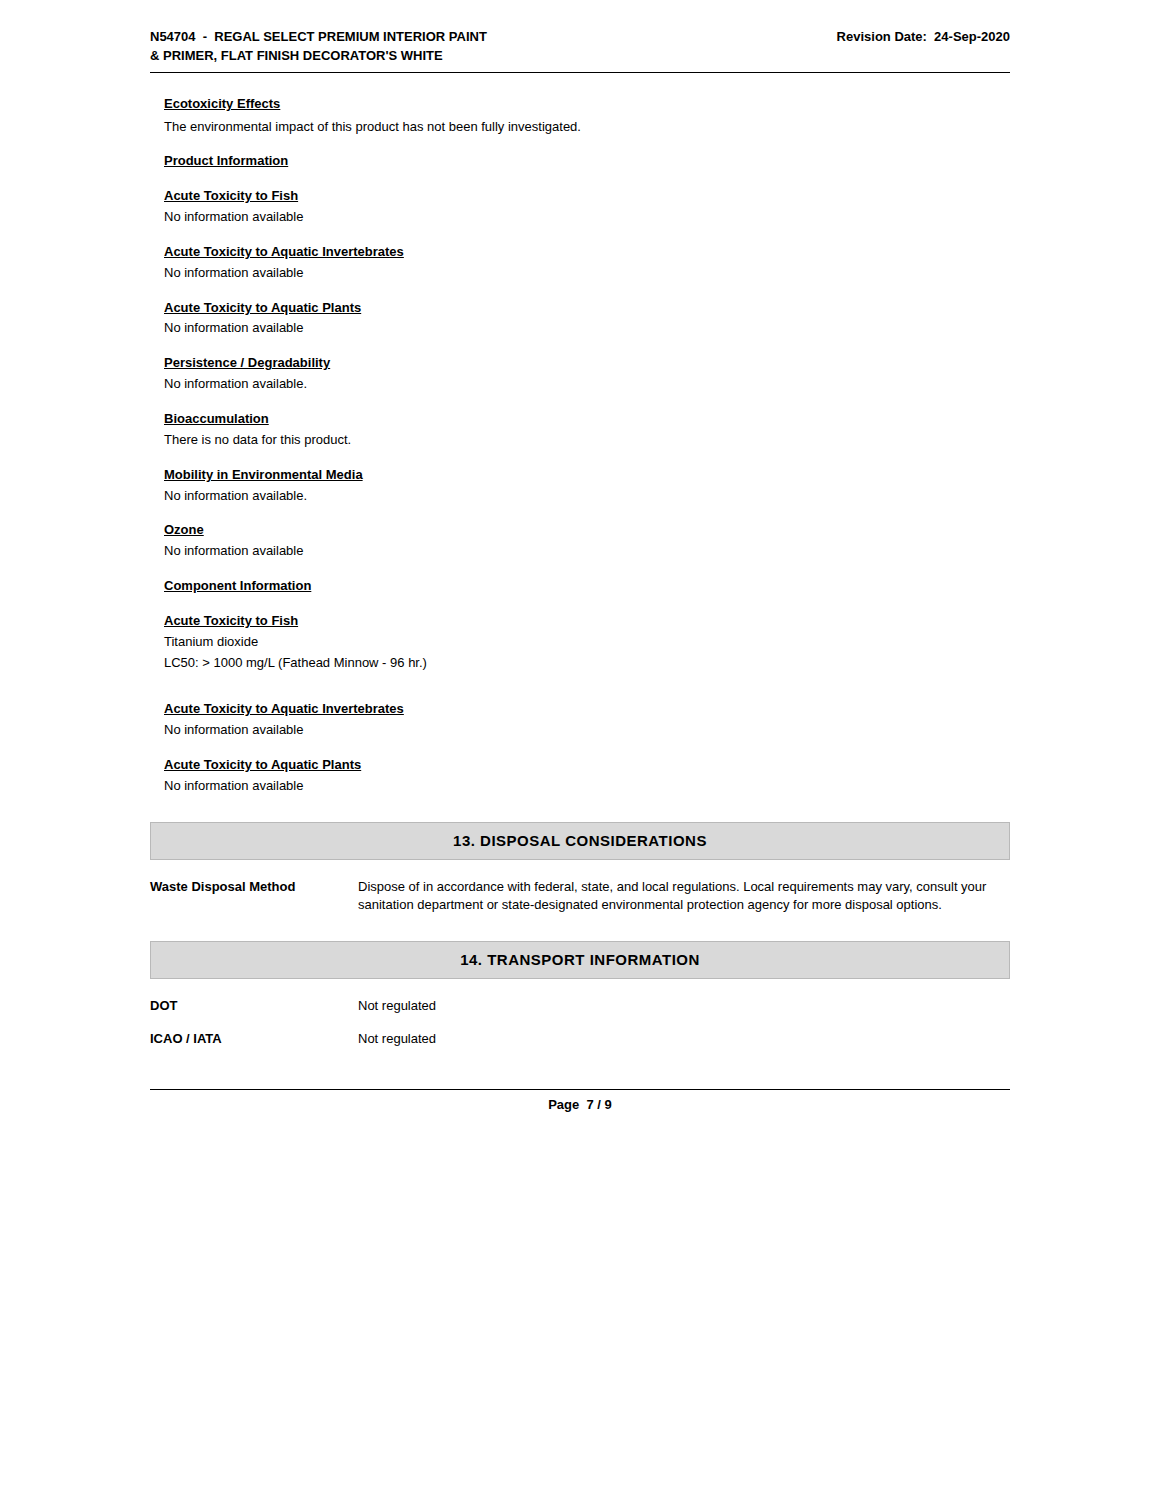N54704 - REGAL SELECT PREMIUM INTERIOR PAINT
& PRIMER, FLAT FINISH DECORATOR'S WHITE
Revision Date: 24-Sep-2020
Ecotoxicity Effects
The environmental impact of this product has not been fully investigated.
Product Information
Acute Toxicity to Fish
No information available
Acute Toxicity to Aquatic Invertebrates
No information available
Acute Toxicity to Aquatic Plants
No information available
Persistence / Degradability
No information available.
Bioaccumulation
There is no data for this product.
Mobility in Environmental Media
No information available.
Ozone
No information available
Component Information
Acute Toxicity to Fish
Titanium dioxide
LC50: > 1000 mg/L (Fathead Minnow - 96 hr.)
Acute Toxicity to Aquatic Invertebrates
No information available
Acute Toxicity to Aquatic Plants
No information available
13. DISPOSAL CONSIDERATIONS
Waste Disposal Method
Dispose of in accordance with federal, state, and local regulations. Local requirements may vary, consult your sanitation department or state-designated environmental protection agency for more disposal options.
14. TRANSPORT INFORMATION
DOT
Not regulated
ICAO / IATA
Not regulated
Page 7 / 9